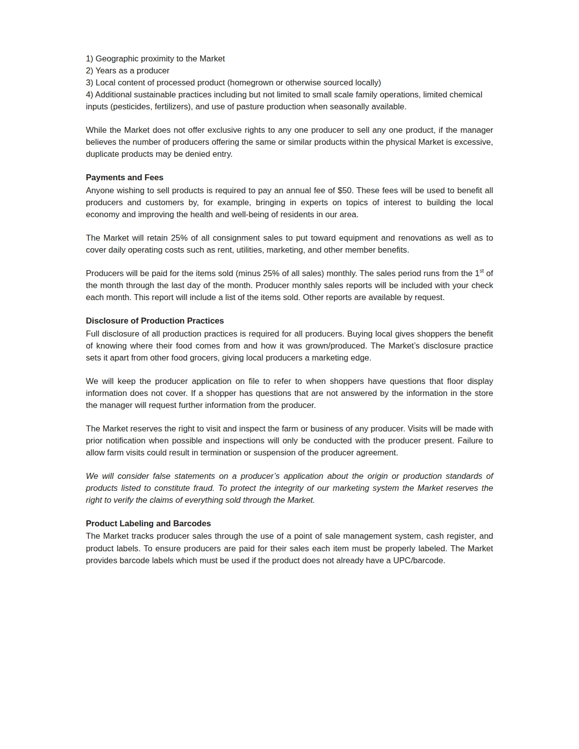1) Geographic proximity to the Market
2) Years as a producer
3) Local content of processed product (homegrown or otherwise sourced locally)
4) Additional sustainable practices including but not limited to small scale family operations, limited chemical inputs (pesticides, fertilizers), and use of pasture production when seasonally available.
While the Market does not offer exclusive rights to any one producer to sell any one product, if the manager believes the number of producers offering the same or similar products within the physical Market is excessive, duplicate products may be denied entry.
Payments and Fees
Anyone wishing to sell products is required to pay an annual fee of $50. These fees will be used to benefit all producers and customers by, for example, bringing in experts on topics of interest to building the local economy and improving the health and well-being of residents in our area.
The Market will retain 25% of all consignment sales to put toward equipment and renovations as well as to cover daily operating costs such as rent, utilities, marketing, and other member benefits.
Producers will be paid for the items sold (minus 25% of all sales) monthly. The sales period runs from the 1st of the month through the last day of the month. Producer monthly sales reports will be included with your check each month. This report will include a list of the items sold. Other reports are available by request.
Disclosure of Production Practices
Full disclosure of all production practices is required for all producers. Buying local gives shoppers the benefit of knowing where their food comes from and how it was grown/produced. The Market’s disclosure practice sets it apart from other food grocers, giving local producers a marketing edge.
We will keep the producer application on file to refer to when shoppers have questions that floor display information does not cover. If a shopper has questions that are not answered by the information in the store the manager will request further information from the producer.
The Market reserves the right to visit and inspect the farm or business of any producer. Visits will be made with prior notification when possible and inspections will only be conducted with the producer present. Failure to allow farm visits could result in termination or suspension of the producer agreement.
We will consider false statements on a producer’s application about the origin or production standards of products listed to constitute fraud. To protect the integrity of our marketing system the Market reserves the right to verify the claims of everything sold through the Market.
Product Labeling and Barcodes
The Market tracks producer sales through the use of a point of sale management system, cash register, and product labels. To ensure producers are paid for their sales each item must be properly labeled. The Market provides barcode labels which must be used if the product does not already have a UPC/barcode.